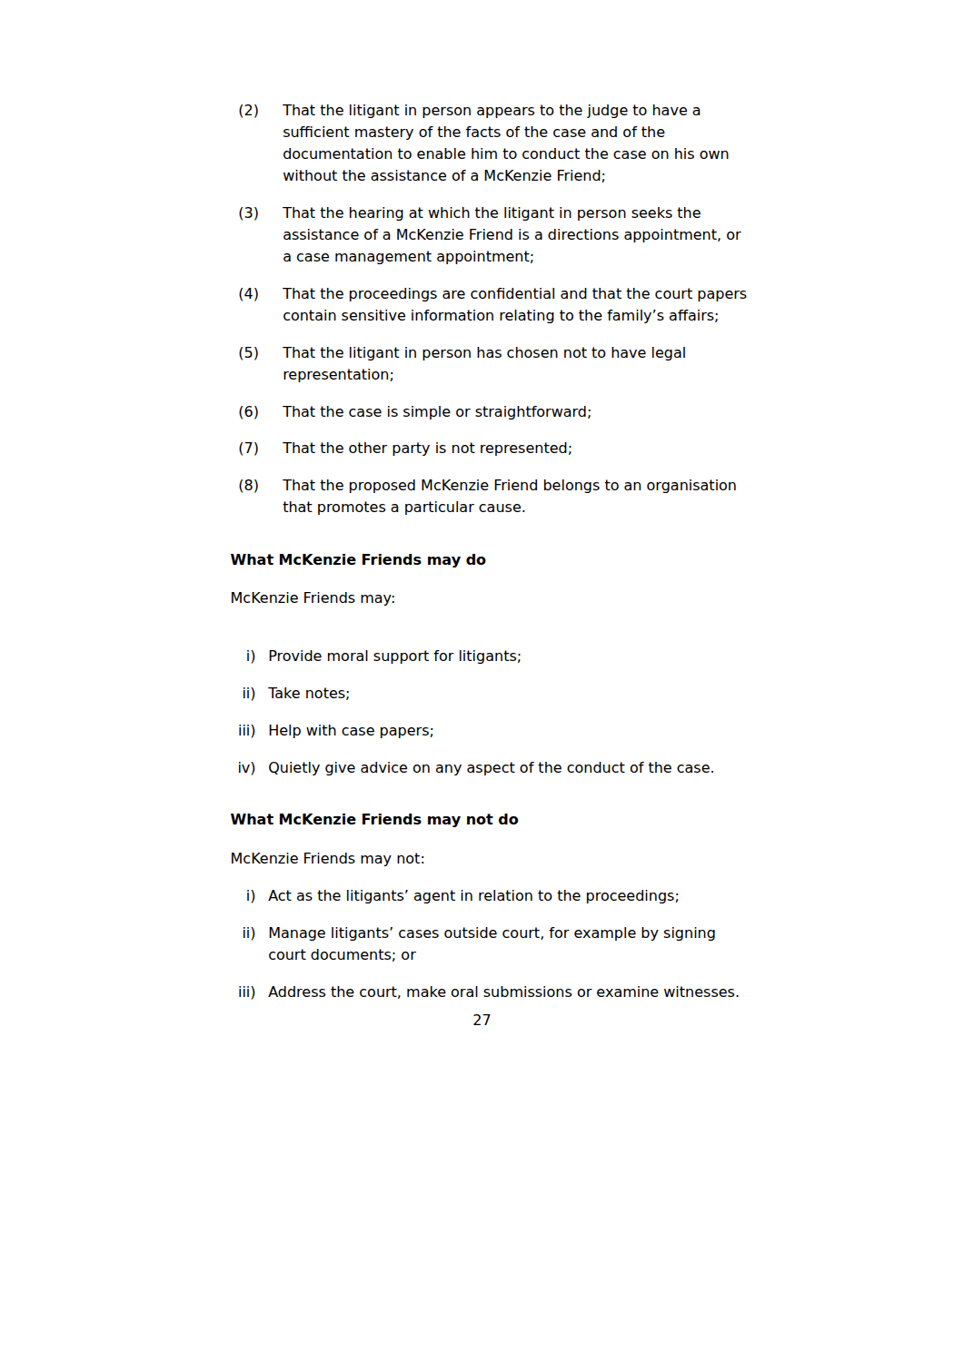(2) That the litigant in person appears to the judge to have a sufficient mastery of the facts of the case and of the documentation to enable him to conduct the case on his own without the assistance of a McKenzie Friend;
(3) That the hearing at which the litigant in person seeks the assistance of a McKenzie Friend is a directions appointment, or a case management appointment;
(4) That the proceedings are confidential and that the court papers contain sensitive information relating to the family’s affairs;
(5) That the litigant in person has chosen not to have legal representation;
(6) That the case is simple or straightforward;
(7) That the other party is not represented;
(8) That the proposed McKenzie Friend belongs to an organisation that promotes a particular cause.
What McKenzie Friends may do
McKenzie Friends may:
i) Provide moral support for litigants;
ii) Take notes;
iii) Help with case papers;
iv) Quietly give advice on any aspect of the conduct of the case.
What McKenzie Friends may not do
McKenzie Friends may not:
i) Act as the litigants’ agent in relation to the proceedings;
ii) Manage litigants’ cases outside court, for example by signing court documents; or
iii) Address the court, make oral submissions or examine witnesses.
27